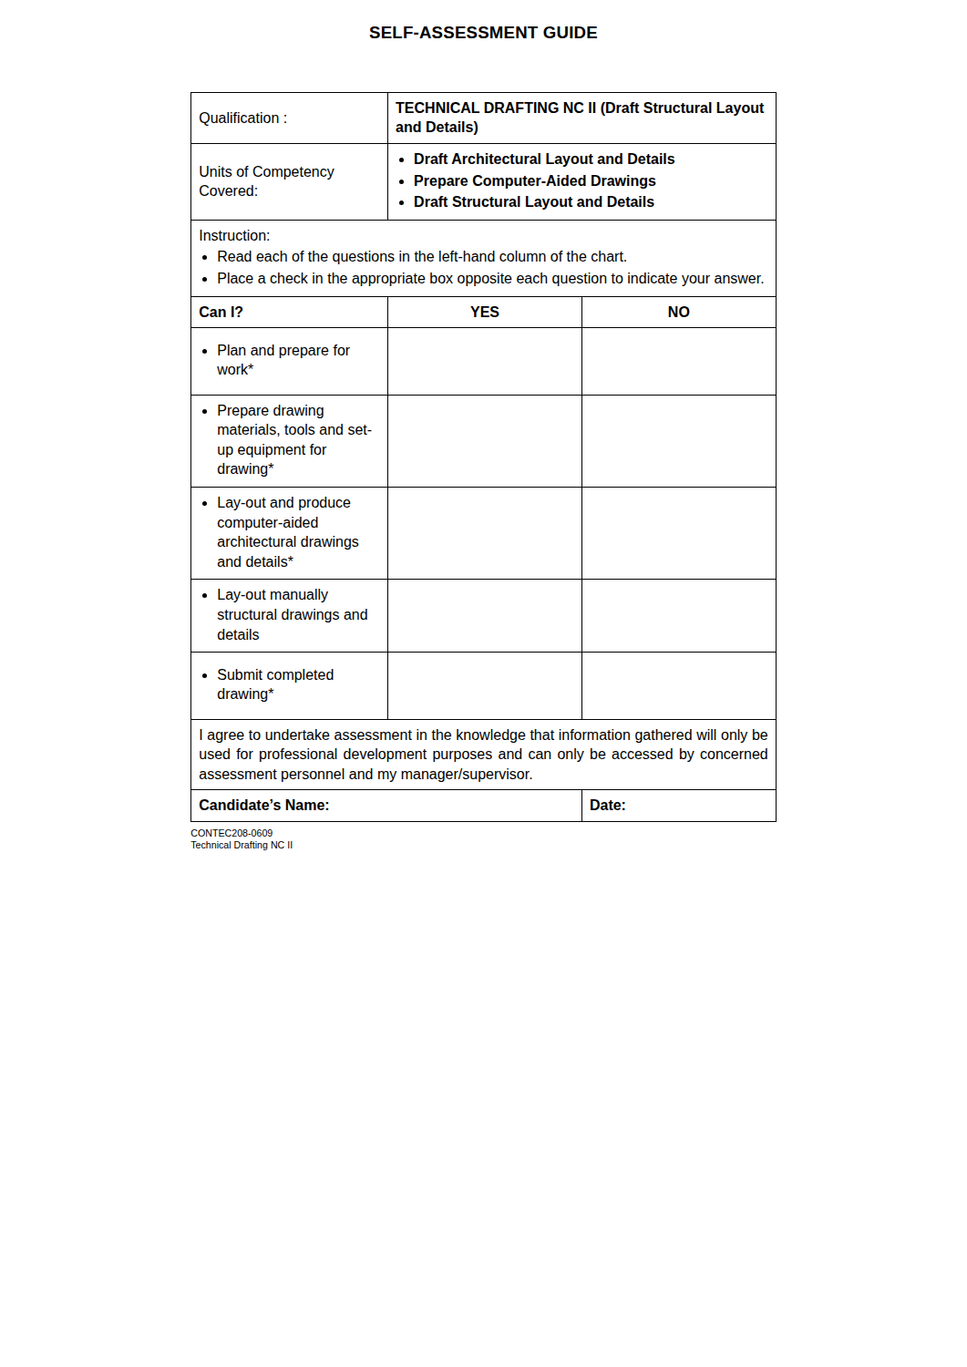SELF-ASSESSMENT GUIDE
| Qualification : | TECHNICAL DRAFTING NC II (Draft Structural Layout and Details) |
| Units of Competency Covered: | Draft Architectural Layout and Details Prepare Computer-Aided Drawings Draft Structural Layout and Details |
| Instruction: Read each of the questions in the left-hand column of the chart. Place a check in the appropriate box opposite each question to indicate your answer. |
| Can I? | YES | NO |
| Plan and prepare for work* | | |
| Prepare drawing materials, tools and set-up equipment for drawing* | | |
| Lay-out and produce computer-aided architectural drawings and details* | | |
| Lay-out manually structural drawings and details | | |
| Submit completed drawing* | | |
| I agree to undertake assessment in the knowledge that information gathered will only be used for professional development purposes and can only be accessed by concerned assessment personnel and my manager/supervisor. |
| Candidate’s Name: | Date: |
CONTEC208-0609
Technical Drafting NC II